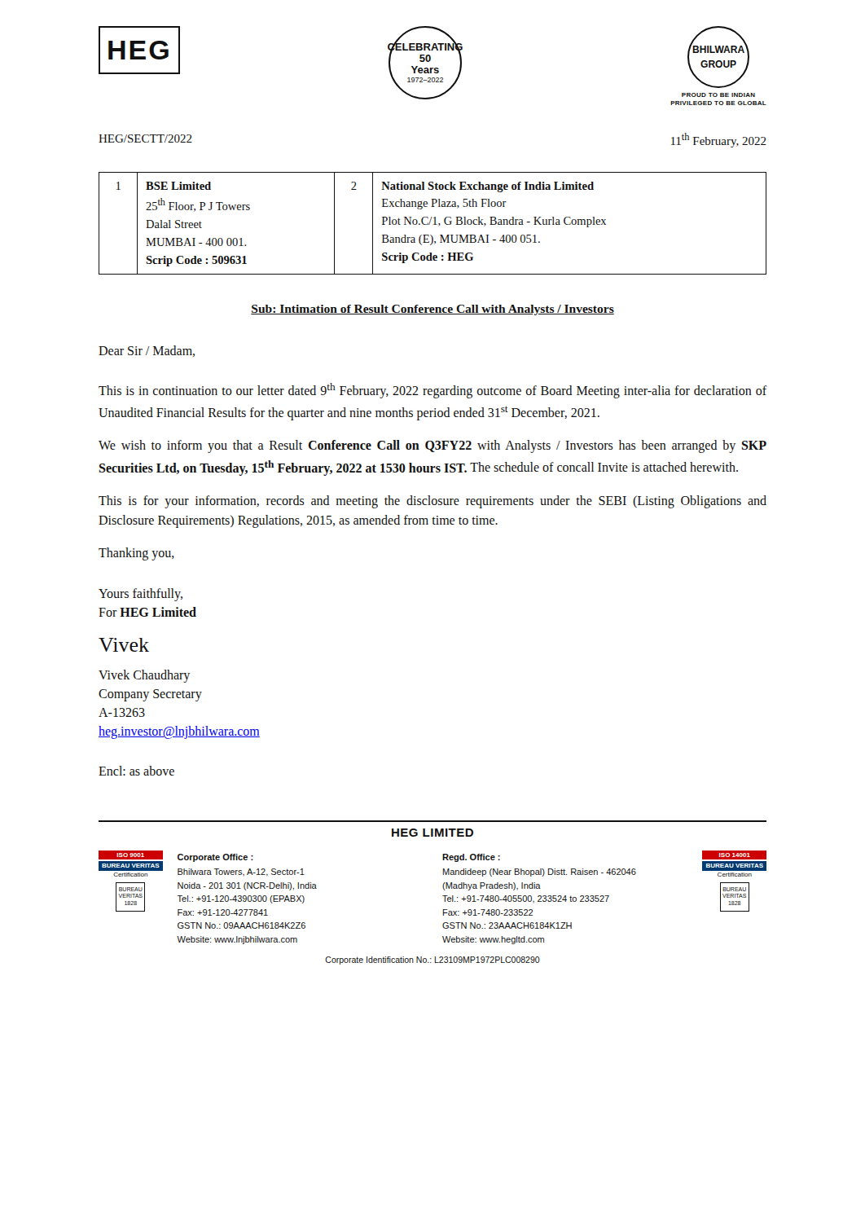HEG
CELEBRATING 50 Years 1972–2022
BHILWARA
GROUP
PROUD TO BE INDIAN
PRIVILEGED TO BE GLOBAL
HEG/SECTT/2022 11th February, 2022
| 1 | BSE Limited 25 th Floor, P J Towers Dalal Street MUMBAI - 400 001. Scrip Code : 509631 | 2 | National Stock Exchange of India Limited Exchange Plaza, 5th Floor Plot No.C/1, G Block, Bandra - Kurla Complex Bandra (E), MUMBAI - 400 051. Scrip Code : HEG |
Sub: Intimation of Result Conference Call with Analysts / Investors
Dear Sir / Madam,
This is in continuation to our letter dated 9th February, 2022 regarding outcome of Board Meeting inter-alia for declaration of Unaudited Financial Results for the quarter and nine months period ended 31st December, 2021.
We wish to inform you that a Result Conference Call on Q3FY22 with Analysts / Investors has been arranged by SKP Securities Ltd, on Tuesday, 15th February, 2022 at 1530 hours IST. The schedule of concall Invite is attached herewith.
This is for your information, records and meeting the disclosure requirements under the SEBI (Listing Obligations and Disclosure Requirements) Regulations, 2015, as amended from time to time.
Thanking you,
Yours faithfully,
For HEG Limited
Vivek
Vivek Chaudhary
Company Secretary
A-13263
heg.investor@lnjbhilwara.com
Encl: as above
HEG LIMITED
ISO 9001 BUREAU VERITAS Certification
BUREAU
VERITAS
1828
Corporate Office : Bhilwara Towers, A-12, Sector-1
Noida - 201 301 (NCR-Delhi), India
Tel.: +91-120-4390300 (EPABX)
Fax: +91-120-4277841
GSTN No.: 09AAACH6184K2Z6
Website: www.lnjbhilwara.com
Regd. Office : Mandideep (Near Bhopal) Distt. Raisen - 462046
(Madhya Pradesh), India
Tel.: +91-7480-405500, 233524 to 233527
Fax: +91-7480-233522
GSTN No.: 23AAACH6184K1ZH
Website: www.hegltd.com
ISO 14001 BUREAU VERITAS Certification
BUREAU
VERITAS
1828
Corporate Identification No.: L23109MP1972PLC008290